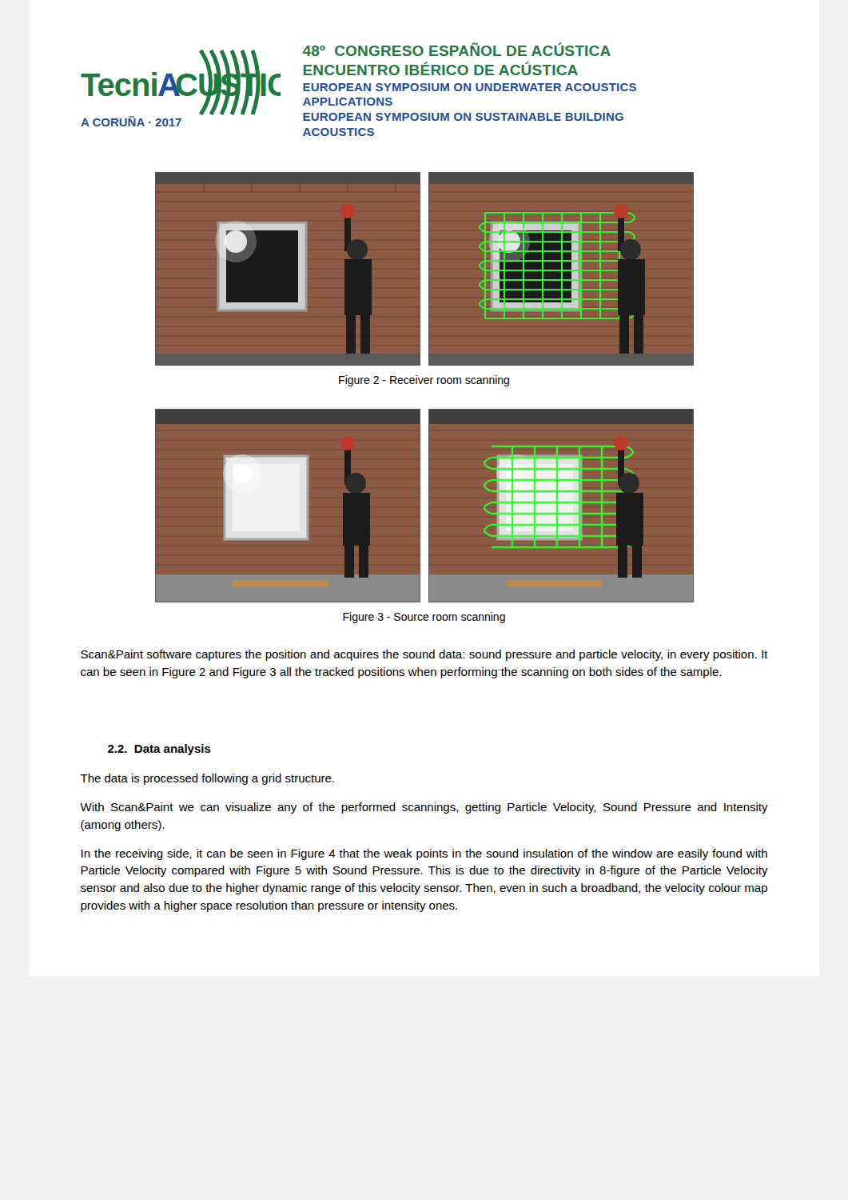Tecni A A CORUÑA · 2017 CUSTICA
48º CONGRESO ESPAÑOL DE ACÚSTICA
ENCUENTRO IBÉRICO DE ACÚSTICA
EUROPEAN SYMPOSIUM ON UNDERWATER ACOUSTICS
APPLICATIONS
EUROPEAN SYMPOSIUM ON SUSTAINABLE BUILDING
ACOUSTICS
Figure 2 - Receiver room scanning
Figure 3 - Source room scanning
Scan&Paint software captures the position and acquires the sound data: sound pressure and particle velocity, in every position. It can be seen in Figure 2 and Figure 3 all the tracked positions when performing the scanning on both sides of the sample.
2.2. Data analysis
The data is processed following a grid structure.
With Scan&Paint we can visualize any of the performed scannings, getting Particle Velocity, Sound Pressure and Intensity (among others).
In the receiving side, it can be seen in Figure 4 that the weak points in the sound insulation of the window are easily found with Particle Velocity compared with Figure 5 with Sound Pressure. This is due to the directivity in 8-figure of the Particle Velocity sensor and also due to the higher dynamic range of this velocity sensor. Then, even in such a broadband, the velocity colour map provides with a higher space resolution than pressure or intensity ones.